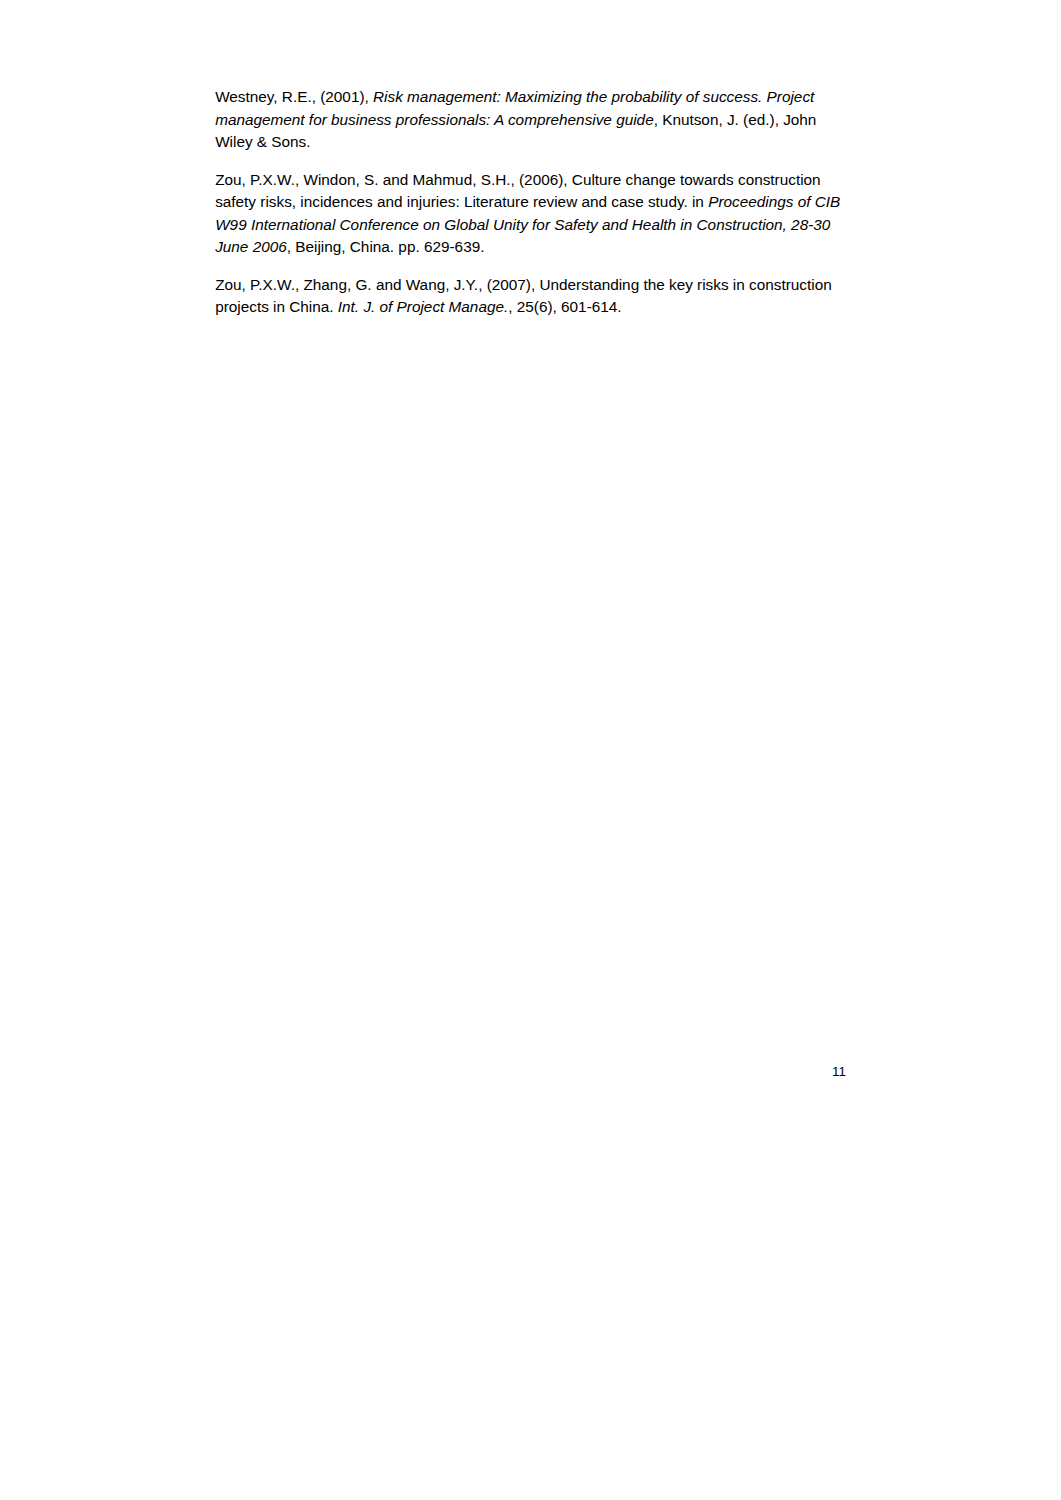Westney, R.E., (2001), Risk management: Maximizing the probability of success. Project management for business professionals: A comprehensive guide, Knutson, J. (ed.), John Wiley & Sons.
Zou, P.X.W., Windon, S. and Mahmud, S.H., (2006), Culture change towards construction safety risks, incidences and injuries: Literature review and case study. in Proceedings of CIB W99 International Conference on Global Unity for Safety and Health in Construction, 28-30 June 2006, Beijing, China. pp. 629-639.
Zou, P.X.W., Zhang, G. and Wang, J.Y., (2007), Understanding the key risks in construction projects in China. Int. J. of Project Manage., 25(6), 601-614.
11